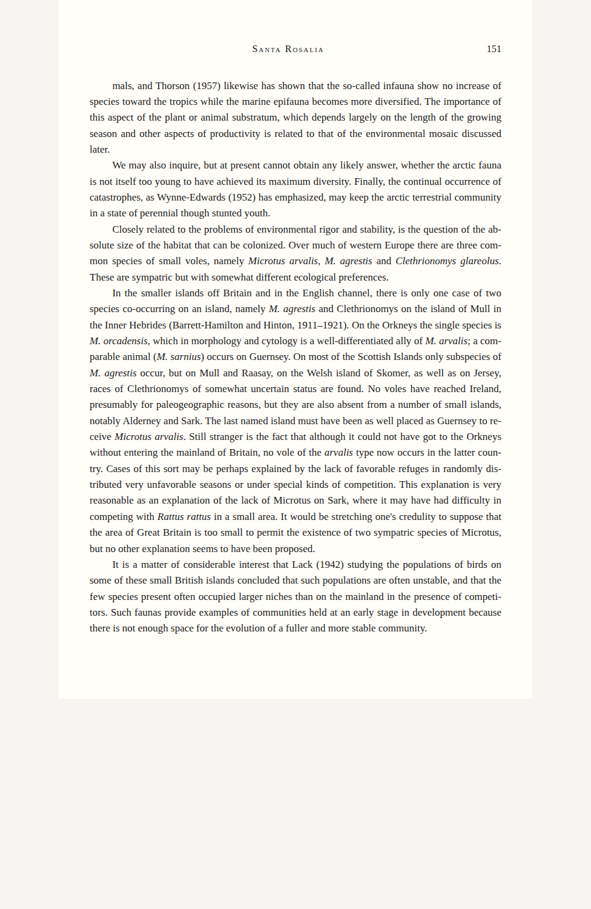Santa Rosalia 151
mals, and Thorson (1957) likewise has shown that the so-called infauna show no increase of species toward the tropics while the marine epifauna becomes more diversified. The importance of this aspect of the plant or animal substratum, which depends largely on the length of the growing season and other aspects of productivity is related to that of the environmental mosaic discussed later.
We may also inquire, but at present cannot obtain any likely answer, whether the arctic fauna is not itself too young to have achieved its maximum diversity. Finally, the continual occurrence of catastrophes, as Wynne-Edwards (1952) has emphasized, may keep the arctic terrestrial community in a state of perennial though stunted youth.
Closely related to the problems of environmental rigor and stability, is the question of the absolute size of the habitat that can be colonized. Over much of western Europe there are three common species of small voles, namely Microtus arvalis, M. agrestis and Clethrionomys glareolus. These are sympatric but with somewhat different ecological preferences.
In the smaller islands off Britain and in the English channel, there is only one case of two species co-occurring on an island, namely M. agrestis and Clethrionomys on the island of Mull in the Inner Hebrides (Barrett-Hamilton and Hinton, 1911–1921). On the Orkneys the single species is M. orcadensis, which in morphology and cytology is a well-differentiated ally of M. arvalis; a comparable animal (M. sarnius) occurs on Guernsey. On most of the Scottish Islands only subspecies of M. agrestis occur, but on Mull and Raasay, on the Welsh island of Skomer, as well as on Jersey, races of Clethrionomys of somewhat uncertain status are found. No voles have reached Ireland, presumably for paleogeographic reasons, but they are also absent from a number of small islands, notably Alderney and Sark. The last named island must have been as well placed as Guernsey to receive Microtus arvalis. Still stranger is the fact that although it could not have got to the Orkneys without entering the mainland of Britain, no vole of the arvalis type now occurs in the latter country. Cases of this sort may be perhaps explained by the lack of favorable refuges in randomly distributed very unfavorable seasons or under special kinds of competition. This explanation is very reasonable as an explanation of the lack of Microtus on Sark, where it may have had difficulty in competing with Rattus rattus in a small area. It would be stretching one's credulity to suppose that the area of Great Britain is too small to permit the existence of two sympatric species of Microtus, but no other explanation seems to have been proposed.
It is a matter of considerable interest that Lack (1942) studying the populations of birds on some of these small British islands concluded that such populations are often unstable, and that the few species present often occupied larger niches than on the mainland in the presence of competitors. Such faunas provide examples of communities held at an early stage in development because there is not enough space for the evolution of a fuller and more stable community.